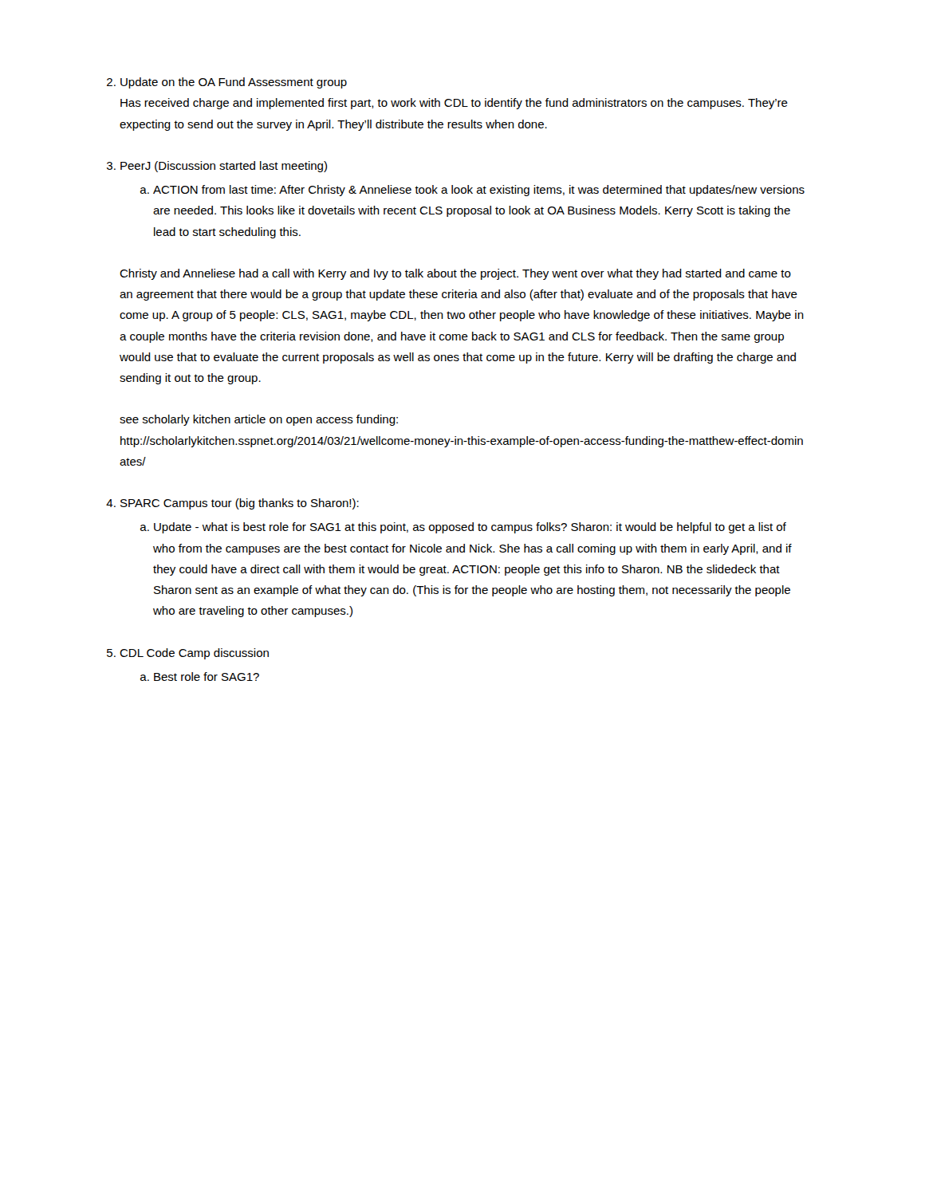Update on the OA Fund Assessment group
Has received charge and implemented first part, to work with CDL to identify the fund administrators on the campuses. They’re expecting to send out the survey in April. They’ll distribute the results when done.
PeerJ (Discussion started last meeting)
ACTION from last time: After Christy & Anneliese took a look at existing items, it was determined that updates/new versions are needed. This looks like it dovetails with recent CLS proposal to look at OA Business Models. Kerry Scott is taking the lead to start scheduling this.
Christy and Anneliese had a call with Kerry and Ivy to talk about the project. They went over what they had started and came to an agreement that there would be a group that update these criteria and also (after that) evaluate and of the proposals that have come up. A group of 5 people: CLS, SAG1, maybe CDL, then two other people who have knowledge of these initiatives. Maybe in a couple months have the criteria revision done, and have it come back to SAG1 and CLS for feedback. Then the same group would use that to evaluate the current proposals as well as ones that come up in the future. Kerry will be drafting the charge and sending it out to the group.
see scholarly kitchen article on open access funding:
http://scholarlykitchen.sspnet.org/2014/03/21/wellcome-money-in-this-example-of-open-access-funding-the-matthew-effect-dominates/
SPARC Campus tour (big thanks to Sharon!):
Update - what is best role for SAG1 at this point, as opposed to campus folks? Sharon: it would be helpful to get a list of who from the campuses are the best contact for Nicole and Nick. She has a call coming up with them in early April, and if they could have a direct call with them it would be great. ACTION: people get this info to Sharon. NB the slidedeck that Sharon sent as an example of what they can do. (This is for the people who are hosting them, not necessarily the people who are traveling to other campuses.)
CDL Code Camp discussion
Best role for SAG1?